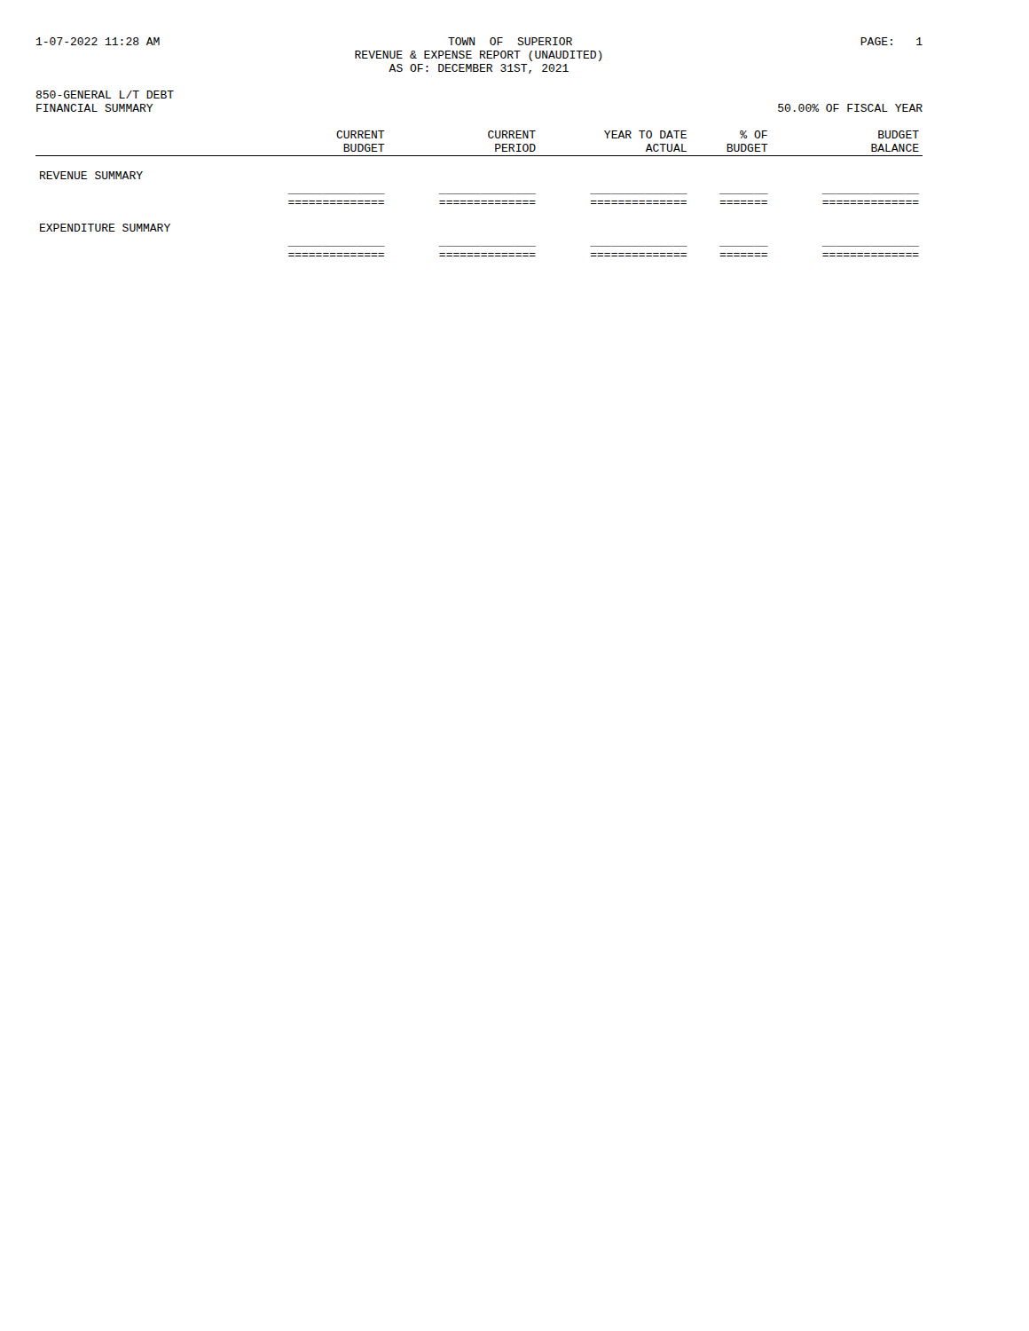1-07-2022 11:28 AM TOWN OF SUPERIOR PAGE: 1
REVENUE & EXPENSE REPORT (UNAUDITED)
AS OF: DECEMBER 31ST, 2021
850-GENERAL L/T DEBT
FINANCIAL SUMMARY 50.00% OF FISCAL YEAR
| | CURRENT | CURRENT | YEAR TO DATE | % OF | BUDGET |
| --- | --- | --- | --- | --- | --- |
| | BUDGET | PERIOD | ACTUAL | BUDGET | BALANCE |
| REVENUE SUMMARY | | | | | |
| | ______________ | ______________ | ______________ | _______ | ______________ |
| | ============== | ============== | ============== | ======= | ============== |
| EXPENDITURE SUMMARY | | | | | |
| | ______________ | ______________ | ______________ | _______ | ______________ |
| | ============== | ============== | ============== | ======= | ============== |